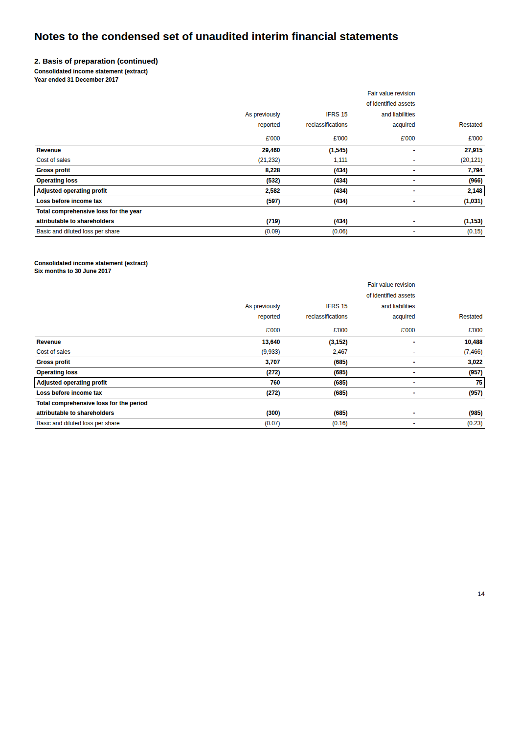Notes to the condensed set of unaudited interim financial statements
2. Basis of preparation (continued)
Consolidated income statement (extract)
Year ended 31 December 2017
| | | | Fair value revision | |
| | | | of identified assets | |
| | As previously | IFRS 15 | and liabilities | |
| | reported | reclassifications | acquired | Restated |
| | £'000 | £'000 | £'000 | £'000 |
| Revenue | 29,460 | (1,545) | - | 27,915 |
| Cost of sales | (21,232) | 1,111 | - | (20,121) |
| Gross profit | 8,228 | (434) | - | 7,794 |
| Operating loss | (532) | (434) | - | (966) |
| Adjusted operating profit | 2,582 | (434) | - | 2,148 |
| Loss before income tax | (597) | (434) | - | (1,031) |
| Total comprehensive loss for the year | | | | |
| attributable to shareholders | (719) | (434) | - | (1,153) |
| Basic and diluted loss per share | (0.09) | (0.06) | - | (0.15) |
Consolidated income statement (extract)
Six months to 30 June 2017
| | | | Fair value revision | |
| | | | of identified assets | |
| | As previously | IFRS 15 | and liabilities | |
| | reported | reclassifications | acquired | Restated |
| | £'000 | £'000 | £'000 | £'000 |
| Revenue | 13,640 | (3,152) | - | 10,488 |
| Cost of sales | (9,933) | 2,467 | - | (7,466) |
| Gross profit | 3,707 | (685) | - | 3,022 |
| Operating loss | (272) | (685) | - | (957) |
| Adjusted operating profit | 760 | (685) | - | 75 |
| Loss before income tax | (272) | (685) | - | (957) |
| Total comprehensive loss for the period | | | | |
| attributable to shareholders | (300) | (685) | - | (985) |
| Basic and diluted loss per share | (0.07) | (0.16) | - | (0.23) |
14